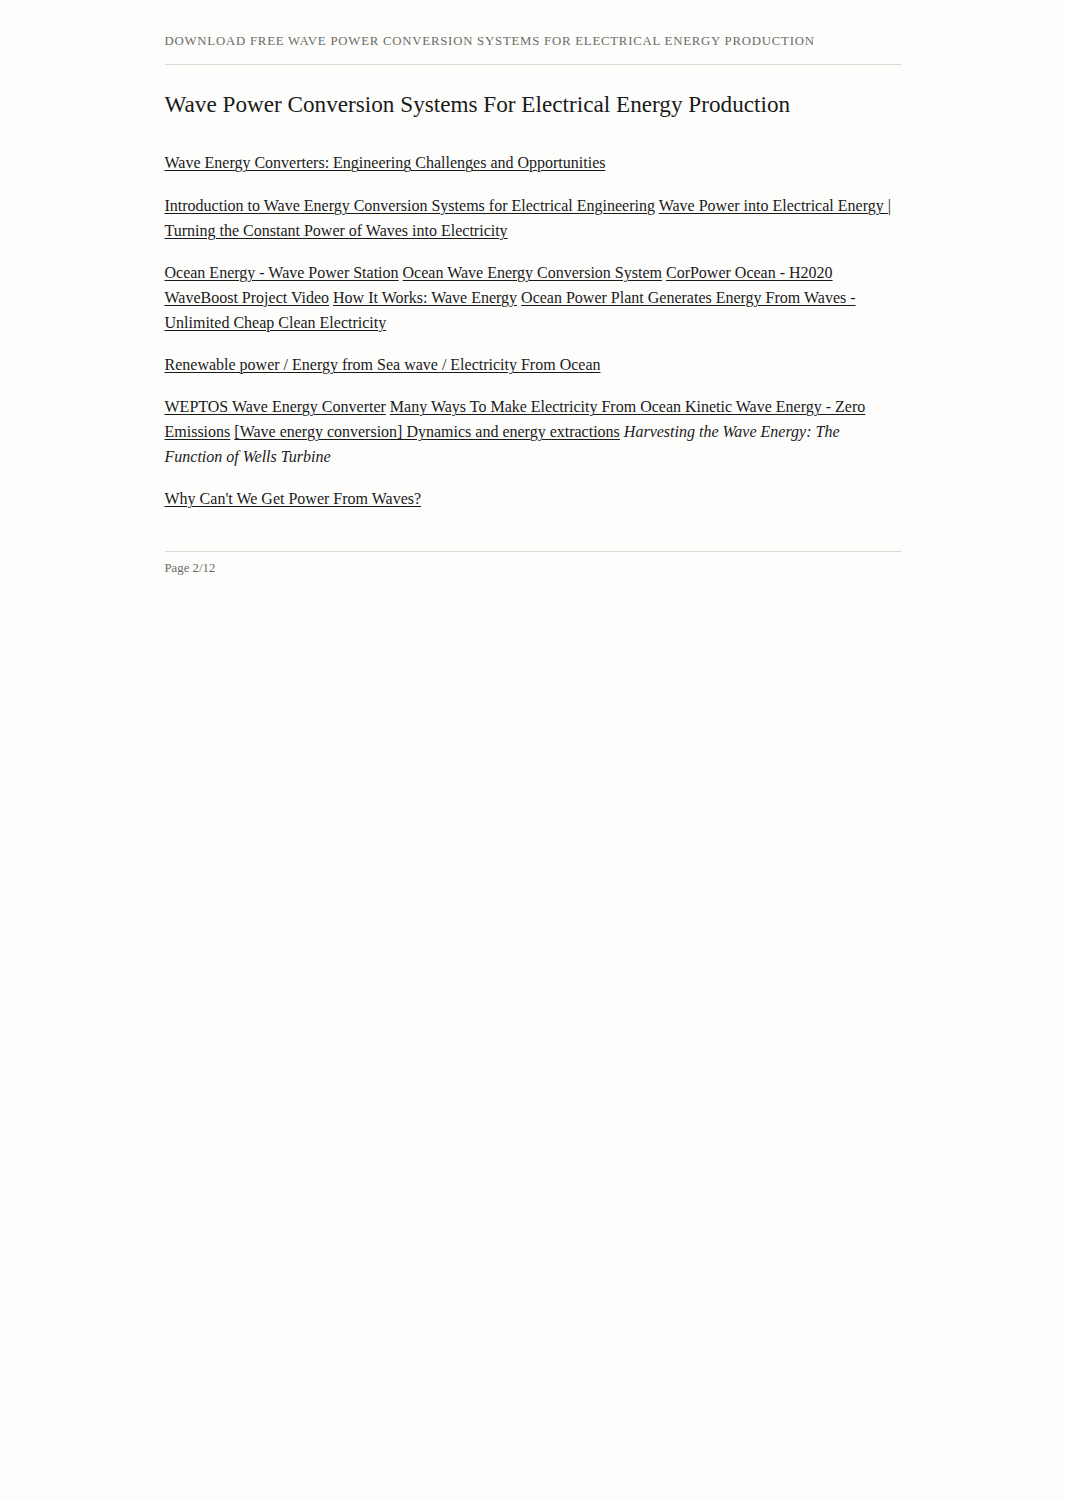Download Free Wave Power Conversion Systems For Electrical Energy Production
Wave Power Conversion Systems For Electrical Energy Production
Wave Energy Converters: Engineering Challenges and Opportunities
Introduction to Wave Energy Conversion Systems for Electrical Engineering Wave Power into Electrical Energy | Turning the Constant Power of Waves into Electricity
Ocean Energy - Wave Power Station Ocean Wave Energy Conversion System CorPower Ocean - H2020 WaveBoost Project Video How It Works: Wave Energy Ocean Power Plant Generates Energy From Waves - Unlimited Cheap Clean Electricity
Renewable power / Energy from Sea wave / Electricity From Ocean
WEPTOS Wave Energy Converter Many Ways To Make Electricity From Ocean Kinetic Wave Energy - Zero Emissions [Wave energy conversion] Dynamics and energy extractions Harvesting the Wave Energy: The Function of Wells Turbine
Why Can't We Get Power From Waves?
Page 2/12